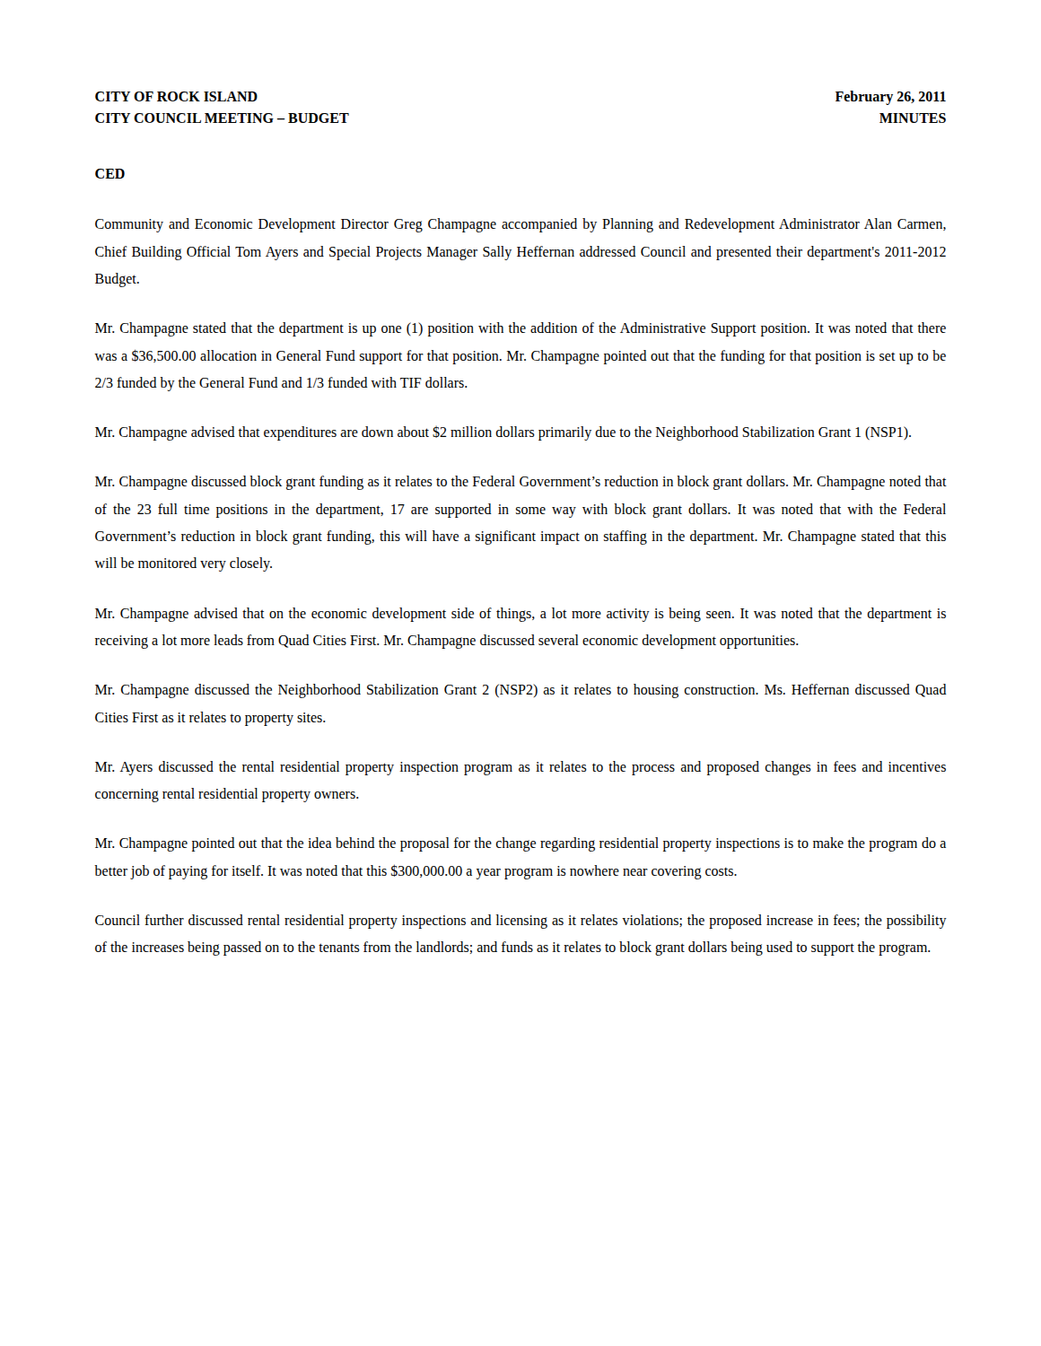| CITY OF ROCK ISLAND | February 26, 2011 |
| CITY COUNCIL MEETING – BUDGET | MINUTES |
CED
Community and Economic Development Director Greg Champagne accompanied by Planning and Redevelopment Administrator Alan Carmen, Chief Building Official Tom Ayers and Special Projects Manager Sally Heffernan addressed Council and presented their department's 2011-2012 Budget.
Mr. Champagne stated that the department is up one (1) position with the addition of the Administrative Support position. It was noted that there was a $36,500.00 allocation in General Fund support for that position. Mr. Champagne pointed out that the funding for that position is set up to be 2/3 funded by the General Fund and 1/3 funded with TIF dollars.
Mr. Champagne advised that expenditures are down about $2 million dollars primarily due to the Neighborhood Stabilization Grant 1 (NSP1).
Mr. Champagne discussed block grant funding as it relates to the Federal Government’s reduction in block grant dollars. Mr. Champagne noted that of the 23 full time positions in the department, 17 are supported in some way with block grant dollars. It was noted that with the Federal Government’s reduction in block grant funding, this will have a significant impact on staffing in the department. Mr. Champagne stated that this will be monitored very closely.
Mr. Champagne advised that on the economic development side of things, a lot more activity is being seen. It was noted that the department is receiving a lot more leads from Quad Cities First. Mr. Champagne discussed several economic development opportunities.
Mr. Champagne discussed the Neighborhood Stabilization Grant 2 (NSP2) as it relates to housing construction. Ms. Heffernan discussed Quad Cities First as it relates to property sites.
Mr. Ayers discussed the rental residential property inspection program as it relates to the process and proposed changes in fees and incentives concerning rental residential property owners.
Mr. Champagne pointed out that the idea behind the proposal for the change regarding residential property inspections is to make the program do a better job of paying for itself. It was noted that this $300,000.00 a year program is nowhere near covering costs.
Council further discussed rental residential property inspections and licensing as it relates violations; the proposed increase in fees; the possibility of the increases being passed on to the tenants from the landlords; and funds as it relates to block grant dollars being used to support the program.